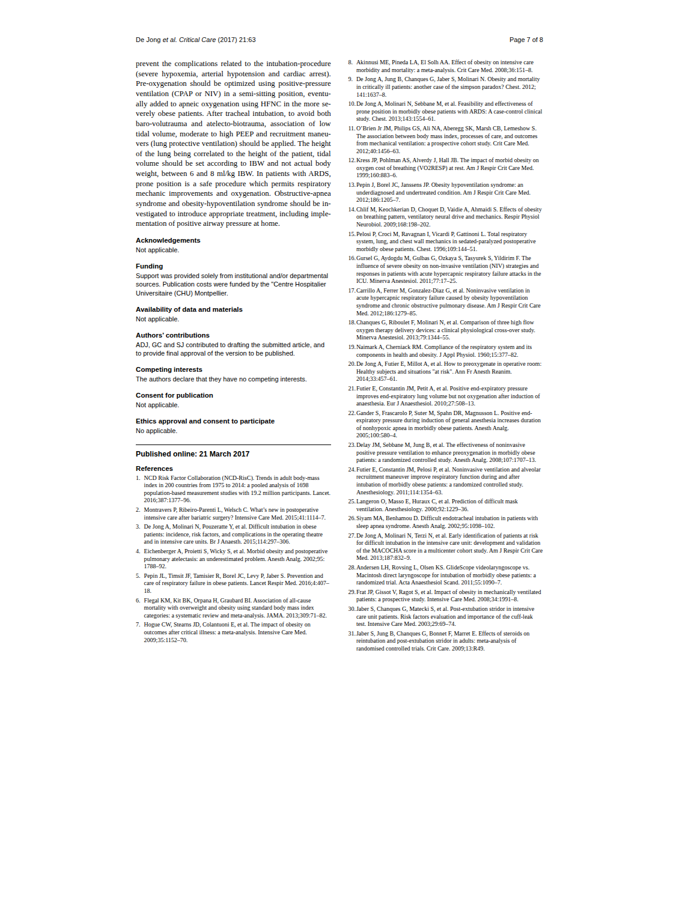De Jong et al. Critical Care (2017) 21:63
Page 7 of 8
prevent the complications related to the intubation-procedure (severe hypoxemia, arterial hypotension and cardiac arrest). Pre-oxygenation should be optimized using positive-pressure ventilation (CPAP or NIV) in a semi-sitting position, eventually added to apneic oxygenation using HFNC in the more severely obese patients. After tracheal intubation, to avoid both baro-volutrauma and atelecto-biotrauma, association of low tidal volume, moderate to high PEEP and recruitment maneuvers (lung protective ventilation) should be applied. The height of the lung being correlated to the height of the patient, tidal volume should be set according to IBW and not actual body weight, between 6 and 8 ml/kg IBW. In patients with ARDS, prone position is a safe procedure which permits respiratory mechanic improvements and oxygenation. Obstructive-apnea syndrome and obesity-hypoventilation syndrome should be investigated to introduce appropriate treatment, including implementation of positive airway pressure at home.
Acknowledgements
Not applicable.
Funding
Support was provided solely from institutional and/or departmental sources. Publication costs were funded by the "Centre Hospitalier Universitaire (CHU) Montpellier.
Availability of data and materials
Not applicable.
Authors’ contributions
ADJ, GC and SJ contributed to drafting the submitted article, and to provide final approval of the version to be published.
Competing interests
The authors declare that they have no competing interests.
Consent for publication
Not applicable.
Ethics approval and consent to participate
No applicable.
Published online: 21 March 2017
References
NCD Risk Factor Collaboration (NCD-RisC). Trends in adult body-mass index in 200 countries from 1975 to 2014: a pooled analysis of 1698 population-based measurement studies with 19.2 million participants. Lancet. 2016;387:1377–96.
Montravers P, Ribeiro-Parenti L, Welsch C. What’s new in postoperative intensive care after bariatric surgery? Intensive Care Med. 2015;41:1114–7.
De Jong A, Molinari N, Pouzeratte Y, et al. Difficult intubation in obese patients: incidence, risk factors, and complications in the operating theatre and in intensive care units. Br J Anaesth. 2015;114:297–306.
Eichenberger A, Proietti S, Wicky S, et al. Morbid obesity and postoperative pulmonary atelectasis: an underestimated problem. Anesth Analg. 2002;95: 1788–92.
Pepin JL, Timsit JF, Tamisier R, Borel JC, Levy P, Jaber S. Prevention and care of respiratory failure in obese patients. Lancet Respir Med. 2016;4:407–18.
Flegal KM, Kit BK, Orpana H, Graubard BI. Association of all-cause mortality with overweight and obesity using standard body mass index categories: a systematic review and meta-analysis. JAMA. 2013;309:71–82.
Hogue CW, Stearns JD, Colantuoni E, et al. The impact of obesity on outcomes after critical illness: a meta-analysis. Intensive Care Med. 2009;35:1152–70.
Akinnusi ME, Pineda LA, El Solh AA. Effect of obesity on intensive care morbidity and mortality: a meta-analysis. Crit Care Med. 2008;36:151–8.
De Jong A, Jung B, Chanques G, Jaber S, Molinari N. Obesity and mortality in critically ill patients: another case of the simpson paradox? Chest. 2012; 141:1637–8.
De Jong A, Molinari N, Sebbane M, et al. Feasibility and effectiveness of prone position in morbidly obese patients with ARDS: A case-control clinical study. Chest. 2013;143:1554–61.
O’Brien Jr JM, Philips GS, Ali NA, Aberegg SK, Marsh CB, Lemeshow S. The association between body mass index, processes of care, and outcomes from mechanical ventilation: a prospective cohort study. Crit Care Med. 2012;40:1456–63.
Kress JP, Pohlman AS, Alverdy J, Hall JB. The impact of morbid obesity on oxygen cost of breathing (VO2RESP) at rest. Am J Respir Crit Care Med. 1999;160:883–6.
Pepin J, Borel JC, Janssens JP. Obesity hypoventilation syndrome: an underdiagnosed and undertreated condition. Am J Respir Crit Care Med. 2012;186:1205–7.
Chlif M, Keochkerian D, Choquet D, Vaidie A, Ahmaidi S. Effects of obesity on breathing pattern, ventilatory neural drive and mechanics. Respir Physiol Neurobiol. 2009;168:198–202.
Pelosi P, Croci M, Ravagnan I, Vicardi P, Gattinoni L. Total respiratory system, lung, and chest wall mechanics in sedated-paralyzed postoperative morbidly obese patients. Chest. 1996;109:144–51.
Gursel G, Aydogdu M, Gulbas G, Ozkaya S, Tasyurek S, Yildirim F. The influence of severe obesity on non-invasive ventilation (NIV) strategies and responses in patients with acute hypercapnic respiratory failure attacks in the ICU. Minerva Anestesiol. 2011;77:17–25.
Carrillo A, Ferrer M, Gonzalez-Diaz G, et al. Noninvasive ventilation in acute hypercapnic respiratory failure caused by obesity hypoventilation syndrome and chronic obstructive pulmonary disease. Am J Respir Crit Care Med. 2012;186:1279–85.
Chanques G, Riboulet F, Molinari N, et al. Comparison of three high flow oxygen therapy delivery devices: a clinical physiological cross-over study. Minerva Anestesiol. 2013;79:1344–55.
Naimark A, Cherniack RM. Compliance of the respiratory system and its components in health and obesity. J Appl Physiol. 1960;15:377–82.
De Jong A, Futier E, Millot A, et al. How to preoxygenate in operative room: Healthy subjects and situations "at risk". Ann Fr Anesth Reanim. 2014;33:457–61.
Futier E, Constantin JM, Petit A, et al. Positive end-expiratory pressure improves end-expiratory lung volume but not oxygenation after induction of anaesthesia. Eur J Anaesthesiol. 2010;27:508–13.
Gander S, Frascarolo P, Suter M, Spahn DR, Magnusson L. Positive end-expiratory pressure during induction of general anesthesia increases duration of nonhypoxic apnea in morbidly obese patients. Anesth Analg. 2005;100:580–4.
Delay JM, Sebbane M, Jung B, et al. The effectiveness of noninvasive positive pressure ventilation to enhance preoxygenation in morbidly obese patients: a randomized controlled study. Anesth Analg. 2008;107:1707–13.
Futier E, Constantin JM, Pelosi P, et al. Noninvasive ventilation and alveolar recruitment maneuver improve respiratory function during and after intubation of morbidly obese patients: a randomized controlled study. Anesthesiology. 2011;114:1354–63.
Langeron O, Masso E, Huraux C, et al. Prediction of difficult mask ventilation. Anesthesiology. 2000;92:1229–36.
Siyam MA, Benhamou D. Difficult endotracheal intubation in patients with sleep apnea syndrome. Anesth Analg. 2002;95:1098–102.
De Jong A, Molinari N, Terzi N, et al. Early identification of patients at risk for difficult intubation in the intensive care unit: development and validation of the MACOCHA score in a multicenter cohort study. Am J Respir Crit Care Med. 2013;187:832–9.
Andersen LH, Rovsing L, Olsen KS. GlideScope videolaryngoscope vs. Macintosh direct laryngoscope for intubation of morbidly obese patients: a randomized trial. Acta Anaesthesiol Scand. 2011;55:1090–7.
Frat JP, Gissot V, Ragot S, et al. Impact of obesity in mechanically ventilated patients: a prospective study. Intensive Care Med. 2008;34:1991–8.
Jaber S, Chanques G, Matecki S, et al. Post-extubation stridor in intensive care unit patients. Risk factors evaluation and importance of the cuff-leak test. Intensive Care Med. 2003;29:69–74.
Jaber S, Jung B, Chanques G, Bonnet F, Marret E. Effects of steroids on reintubation and post-extubation stridor in adults: meta-analysis of randomised controlled trials. Crit Care. 2009;13:R49.